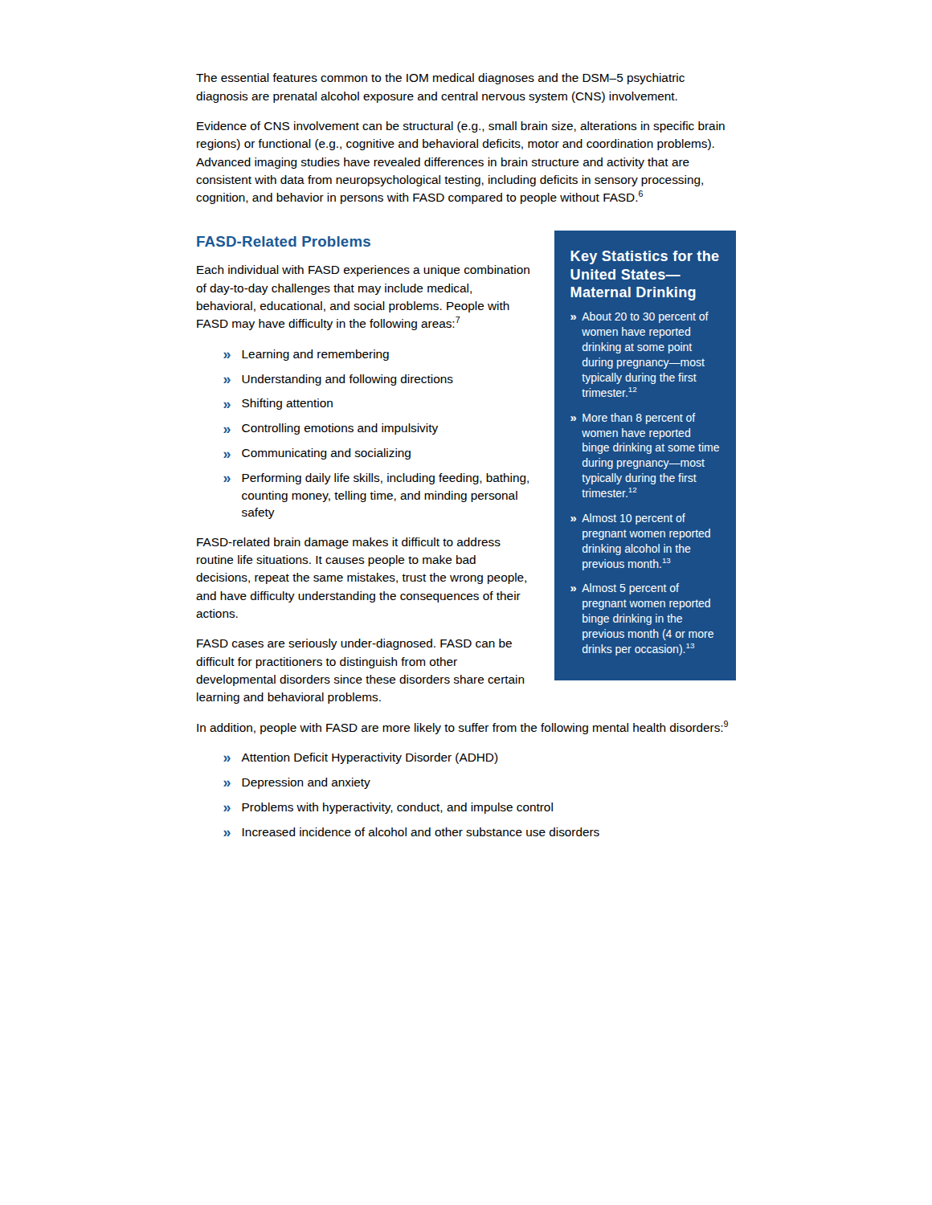The essential features common to the IOM medical diagnoses and the DSM–5 psychiatric diagnosis are prenatal alcohol exposure and central nervous system (CNS) involvement.
Evidence of CNS involvement can be structural (e.g., small brain size, alterations in specific brain regions) or functional (e.g., cognitive and behavioral deficits, motor and coordination problems). Advanced imaging studies have revealed differences in brain structure and activity that are consistent with data from neuropsychological testing, including deficits in sensory processing, cognition, and behavior in persons with FASD compared to people without FASD.6
Key Statistics for the United States—Maternal Drinking
About 20 to 30 percent of women have reported drinking at some point during pregnancy—most typically during the first trimester.12
More than 8 percent of women have reported binge drinking at some time during pregnancy—most typically during the first trimester.12
Almost 10 percent of pregnant women reported drinking alcohol in the previous month.13
Almost 5 percent of pregnant women reported binge drinking in the previous month (4 or more drinks per occasion).13
FASD-Related Problems
Each individual with FASD experiences a unique combination of day-to-day challenges that may include medical, behavioral, educational, and social problems. People with FASD may have difficulty in the following areas:7
Learning and remembering
Understanding and following directions
Shifting attention
Controlling emotions and impulsivity
Communicating and socializing
Performing daily life skills, including feeding, bathing, counting money, telling time, and minding personal safety
FASD-related brain damage makes it difficult to address routine life situations. It causes people to make bad decisions, repeat the same mistakes, trust the wrong people, and have difficulty understanding the consequences of their actions.
FASD cases are seriously under-diagnosed. FASD can be difficult for practitioners to distinguish from other developmental disorders since these disorders share certain learning and behavioral problems.
In addition, people with FASD are more likely to suffer from the following mental health disorders:9
Attention Deficit Hyperactivity Disorder (ADHD)
Depression and anxiety
Problems with hyperactivity, conduct, and impulse control
Increased incidence of alcohol and other substance use disorders